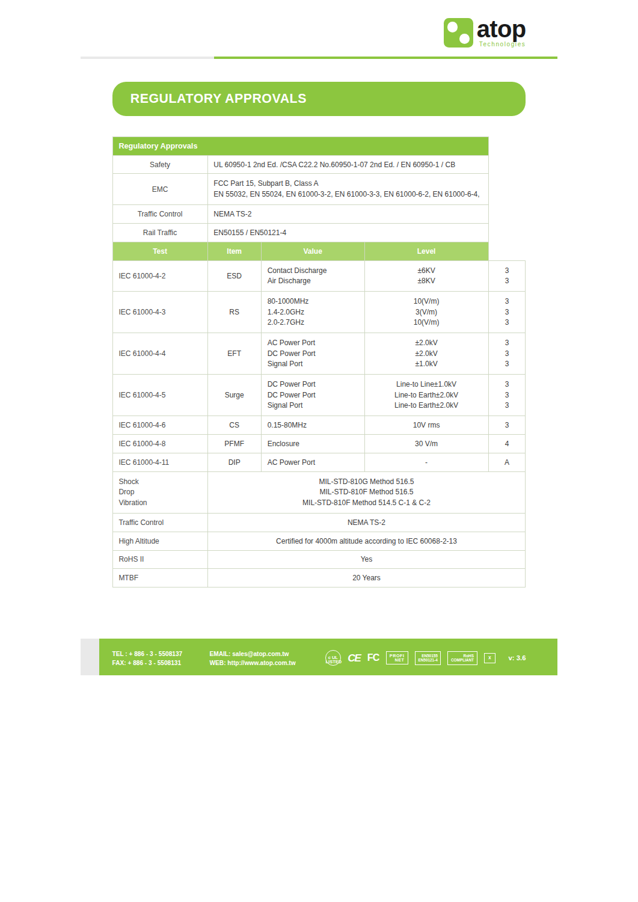atop
Technologies
REGULATORY APPROVALS
| Regulatory Approvals |
| --- |
| Safety | UL 60950-1 2nd Ed. /CSA C22.2 No.60950-1-07 2nd Ed. / EN 60950-1 / CB |
| EMC | FCC Part 15, Subpart B, Class A EN 55032, EN 55024, EN 61000-3-2, EN 61000-3-3, EN 61000-6-2, EN 61000-6-4, |
| Traffic Control | NEMA TS-2 |
| Rail Traffic | EN50155 / EN50121-4 |
| Test | Item | Value | Level |
| IEC 61000-4-2 | ESD | Contact Discharge Air Discharge | ±6KV ±8KV | 3 3 |
| IEC 61000-4-3 | RS | 80-1000MHz 1.4-2.0GHz 2.0-2.7GHz | 10(V/m) 3(V/m) 10(V/m) | 3 3 3 |
| IEC 61000-4-4 | EFT | AC Power Port DC Power Port Signal Port | ±2.0kV ±2.0kV ±1.0kV | 3 3 3 |
| IEC 61000-4-5 | Surge | DC Power Port DC Power Port Signal Port | Line-to Line±1.0kV Line-to Earth±2.0kV Line-to Earth±2.0kV | 3 3 3 |
| IEC 61000-4-6 | CS | 0.15-80MHz | 10V rms | 3 |
| IEC 61000-4-8 | PFMF | Enclosure | 30 V/m | 4 |
| IEC 61000-4-11 | DIP | AC Power Port | - | A |
| Shock Drop Vibration | MIL-STD-810G Method 516.5 MIL-STD-810F Method 516.5 MIL-STD-810F Method 514.5 C-1 & C-2 |
| Traffic Control | NEMA TS-2 |
| High Altitude | Certified for 4000m altitude according to IEC 60068-2-13 |
| RoHS II | Yes |
| MTBF | 20 Years |
TEL : + 886 - 3 - 5508137
FAX: + 886 - 3 - 5508131
EMAIL: sales@atop.com.tw
WEB: http://www.atop.com.tw
c UL LISTED CE FC PROFI
NET EN50155
EN50121-4 RoHS
COMPLIANT ☓ v: 3.6